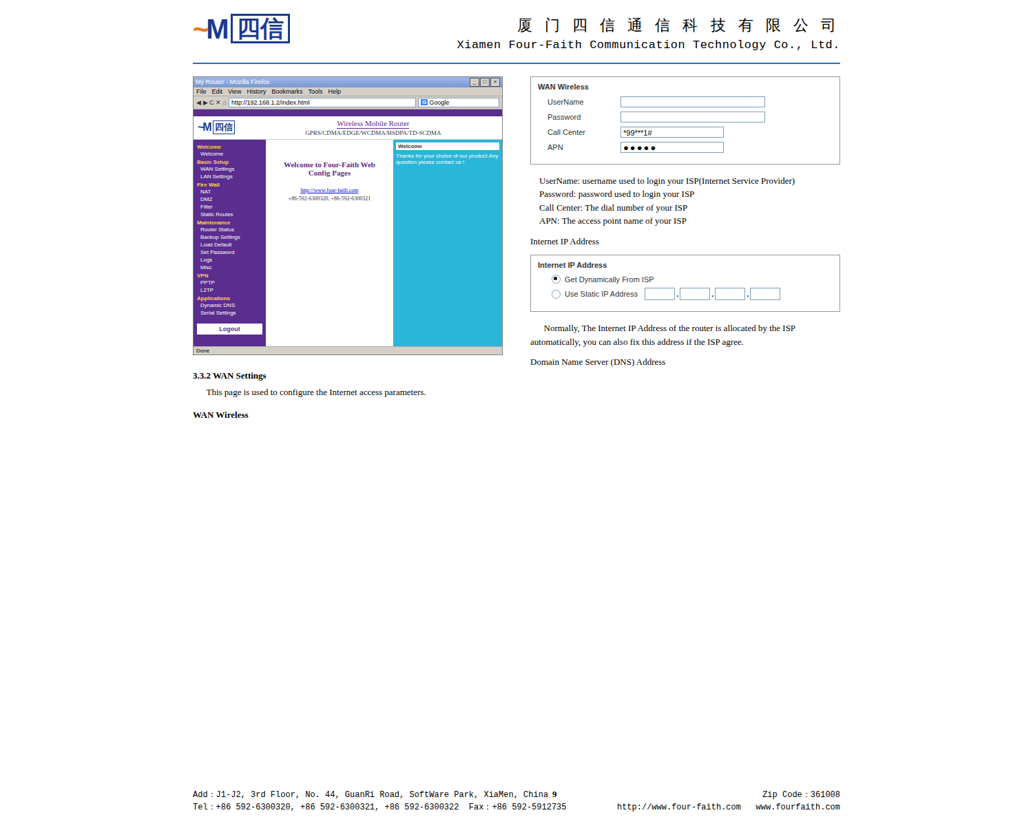~M
四信
厦 门 四 信 通 信 科 技 有 限 公 司
Xiamen Four-Faith Communication Technology Co., Ltd.
My Router - Mozilla Firefox _□×
File Edit View History Bookmarks Tools Help
◀ ▶ C ✕ ⌂ http://192.168.1.2/index.html G Google
~M 四信
Wireless Mobile Router
GPRS/CDMA/EDGE/WCDMA/HSDPA/TD-SCDMA
Welcome
Welcome
Basic Setup
WAN Settings
LAN Settings
Fire Wall
NAT
DMZ
Filter
Static Routes
Maintenance
Router Status
Backup Settings
Load Default
Set Password
Logs
Misc
VPN
PPTP
L2TP
Applications
Dynamic DNS
Serial Settings
Logout
Welcome to Four-Faith Web Config Pages
http://www.four-faith.com
+86-592-6300320, +86-592-6300321
Welcome
Thanks for your choice of our product.Any question please contact us !
Done
3.3.2 WAN Settings
This page is used to configure the Internet access parameters.
WAN Wireless
WAN Wireless
UserName
Password
Call Center *99***1#
APN ●●●●●
UserName: username used to login your ISP(Internet Service Provider)
Password: password used to login your ISP
Call Center: The dial number of your ISP
APN: The access point name of your ISP
Internet IP Address
Internet IP Address
Get Dynamically From ISP
Use Static IP Address . . .
Normally, The Internet IP Address of the router is allocated by the ISP automatically, you can also fix this address if the ISP agree.
Domain Name Server (DNS) Address
Add：J1-J2, 3rd Floor, No. 44, GuanRi Road, SoftWare Park, XiaMen, China9
Tel：+86 592-6300320, +86 592-6300321, +86 592-6300322 Fax：+86 592-5912735
Zip Code：361008
http://www.four-faith.com www.fourfaith.com